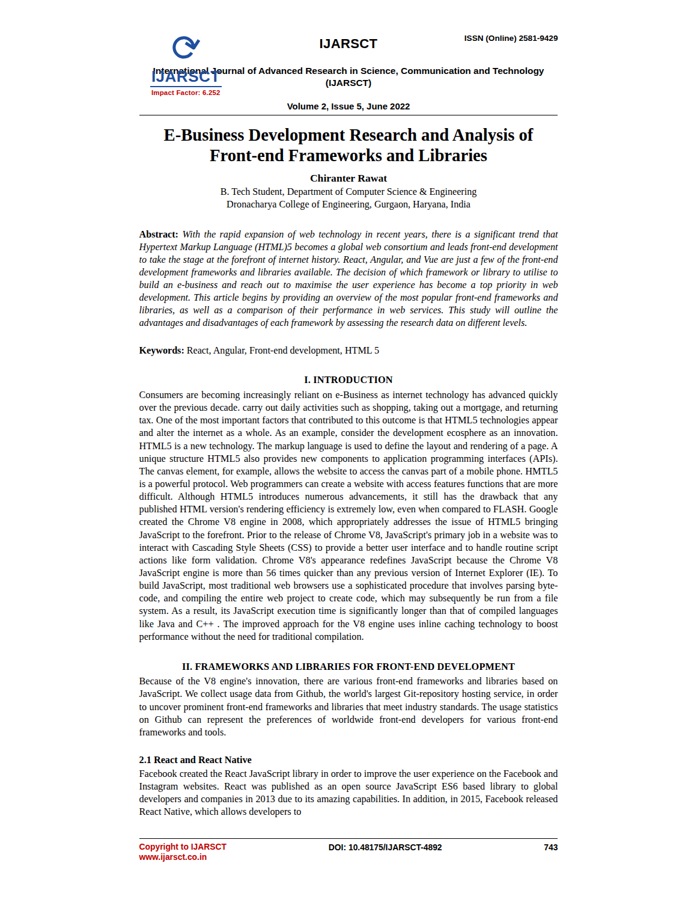⟳ IJARSCT
Impact Factor: 6.252
ISSN (Online) 2581-9429
IJARSCT
International Journal of Advanced Research in Science, Communication and Technology (IJARSCT)
Volume 2, Issue 5, June 2022
E-Business Development Research and Analysis of
Front-end Frameworks and Libraries
Chiranter Rawat
B. Tech Student, Department of Computer Science & Engineering
Dronacharya College of Engineering, Gurgaon, Haryana, India
Abstract: With the rapid expansion of web technology in recent years, there is a significant trend that Hypertext Markup Language (HTML)5 becomes a global web consortium and leads front-end development to take the stage at the forefront of internet history. React, Angular, and Vue are just a few of the front-end development frameworks and libraries available. The decision of which framework or library to utilise to build an e-business and reach out to maximise the user experience has become a top priority in web development. This article begins by providing an overview of the most popular front-end frameworks and libraries, as well as a comparison of their performance in web services. This study will outline the advantages and disadvantages of each framework by assessing the research data on different levels.
Keywords: React, Angular, Front-end development, HTML 5
I. INTRODUCTION
Consumers are becoming increasingly reliant on e-Business as internet technology has advanced quickly over the previous decade. carry out daily activities such as shopping, taking out a mortgage, and returning tax. One of the most important factors that contributed to this outcome is that HTML5 technologies appear and alter the internet as a whole. As an example, consider the development ecosphere as an innovation. HTML5 is a new technology. The markup language is used to define the layout and rendering of a page. A unique structure HTML5 also provides new components to application programming interfaces (APIs). The canvas element, for example, allows the website to access the canvas part of a mobile phone. HMTL5 is a powerful protocol. Web programmers can create a website with access features functions that are more difficult. Although HTML5 introduces numerous advancements, it still has the drawback that any published HTML version's rendering efficiency is extremely low, even when compared to FLASH. Google created the Chrome V8 engine in 2008, which appropriately addresses the issue of HTML5 bringing JavaScript to the forefront. Prior to the release of Chrome V8, JavaScript's primary job in a website was to interact with Cascading Style Sheets (CSS) to provide a better user interface and to handle routine script actions like form validation. Chrome V8's appearance redefines JavaScript because the Chrome V8 JavaScript engine is more than 56 times quicker than any previous version of Internet Explorer (IE). To build JavaScript, most traditional web browsers use a sophisticated procedure that involves parsing byte-code, and compiling the entire web project to create code, which may subsequently be run from a file system. As a result, its JavaScript execution time is significantly longer than that of compiled languages like Java and C++ . The improved approach for the V8 engine uses inline caching technology to boost performance without the need for traditional compilation.
II. FRAMEWORKS AND LIBRARIES FOR FRONT-END DEVELOPMENT
Because of the V8 engine's innovation, there are various front-end frameworks and libraries based on JavaScript. We collect usage data from Github, the world's largest Git-repository hosting service, in order to uncover prominent front-end frameworks and libraries that meet industry standards. The usage statistics on Github can represent the preferences of worldwide front-end developers for various front-end frameworks and tools.
2.1 React and React Native
Facebook created the React JavaScript library in order to improve the user experience on the Facebook and Instagram websites. React was published as an open source JavaScript ES6 based library to global developers and companies in 2013 due to its amazing capabilities. In addition, in 2015, Facebook released React Native, which allows developers to
Copyright to IJARSCT
www.ijarsct.co.in
DOI: 10.48175/IJARSCT-4892
743